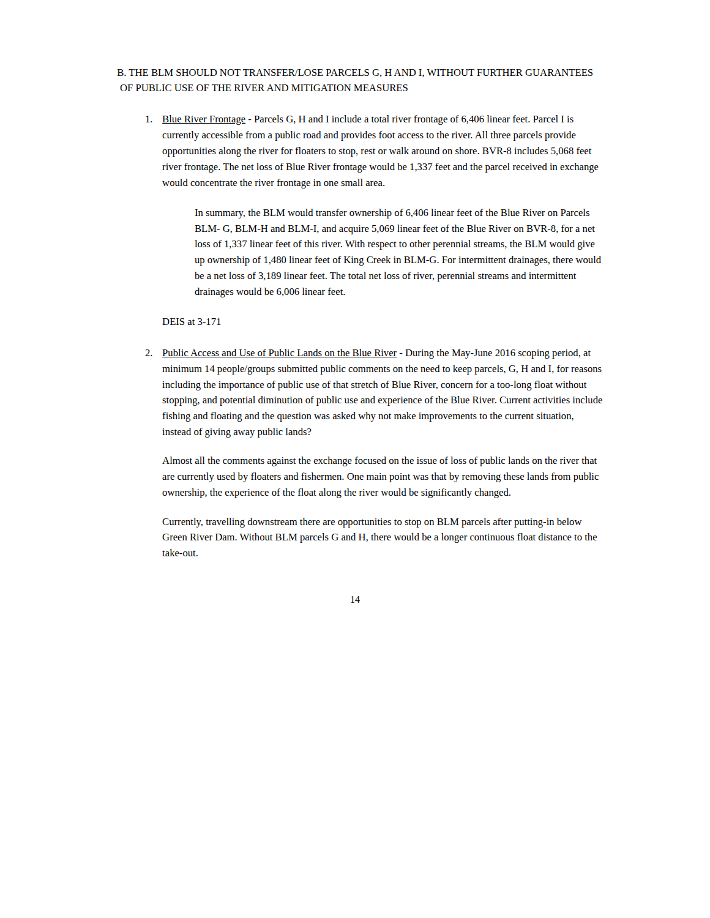B. THE BLM SHOULD NOT TRANSFER/LOSE PARCELS G, H AND I, WITHOUT FURTHER GUARANTEES OF PUBLIC USE OF THE RIVER AND MITIGATION MEASURES
Blue River Frontage - Parcels G, H and I include a total river frontage of 6,406 linear feet. Parcel I is currently accessible from a public road and provides foot access to the river. All three parcels provide opportunities along the river for floaters to stop, rest or walk around on shore. BVR-8 includes 5,068 feet river frontage. The net loss of Blue River frontage would be 1,337 feet and the parcel received in exchange would concentrate the river frontage in one small area.
In summary, the BLM would transfer ownership of 6,406 linear feet of the Blue River on Parcels BLM- G, BLM-H and BLM-I, and acquire 5,069 linear feet of the Blue River on BVR-8, for a net loss of 1,337 linear feet of this river. With respect to other perennial streams, the BLM would give up ownership of 1,480 linear feet of King Creek in BLM-G. For intermittent drainages, there would be a net loss of 3,189 linear feet. The total net loss of river, perennial streams and intermittent drainages would be 6,006 linear feet.
DEIS at 3-171
Public Access and Use of Public Lands on the Blue River - During the May-June 2016 scoping period, at minimum 14 people/groups submitted public comments on the need to keep parcels, G, H and I, for reasons including the importance of public use of that stretch of Blue River, concern for a too-long float without stopping, and potential diminution of public use and experience of the Blue River. Current activities include fishing and floating and the question was asked why not make improvements to the current situation, instead of giving away public lands?
Almost all the comments against the exchange focused on the issue of loss of public lands on the river that are currently used by floaters and fishermen. One main point was that by removing these lands from public ownership, the experience of the float along the river would be significantly changed.
Currently, travelling downstream there are opportunities to stop on BLM parcels after putting-in below Green River Dam. Without BLM parcels G and H, there would be a longer continuous float distance to the take-out.
14